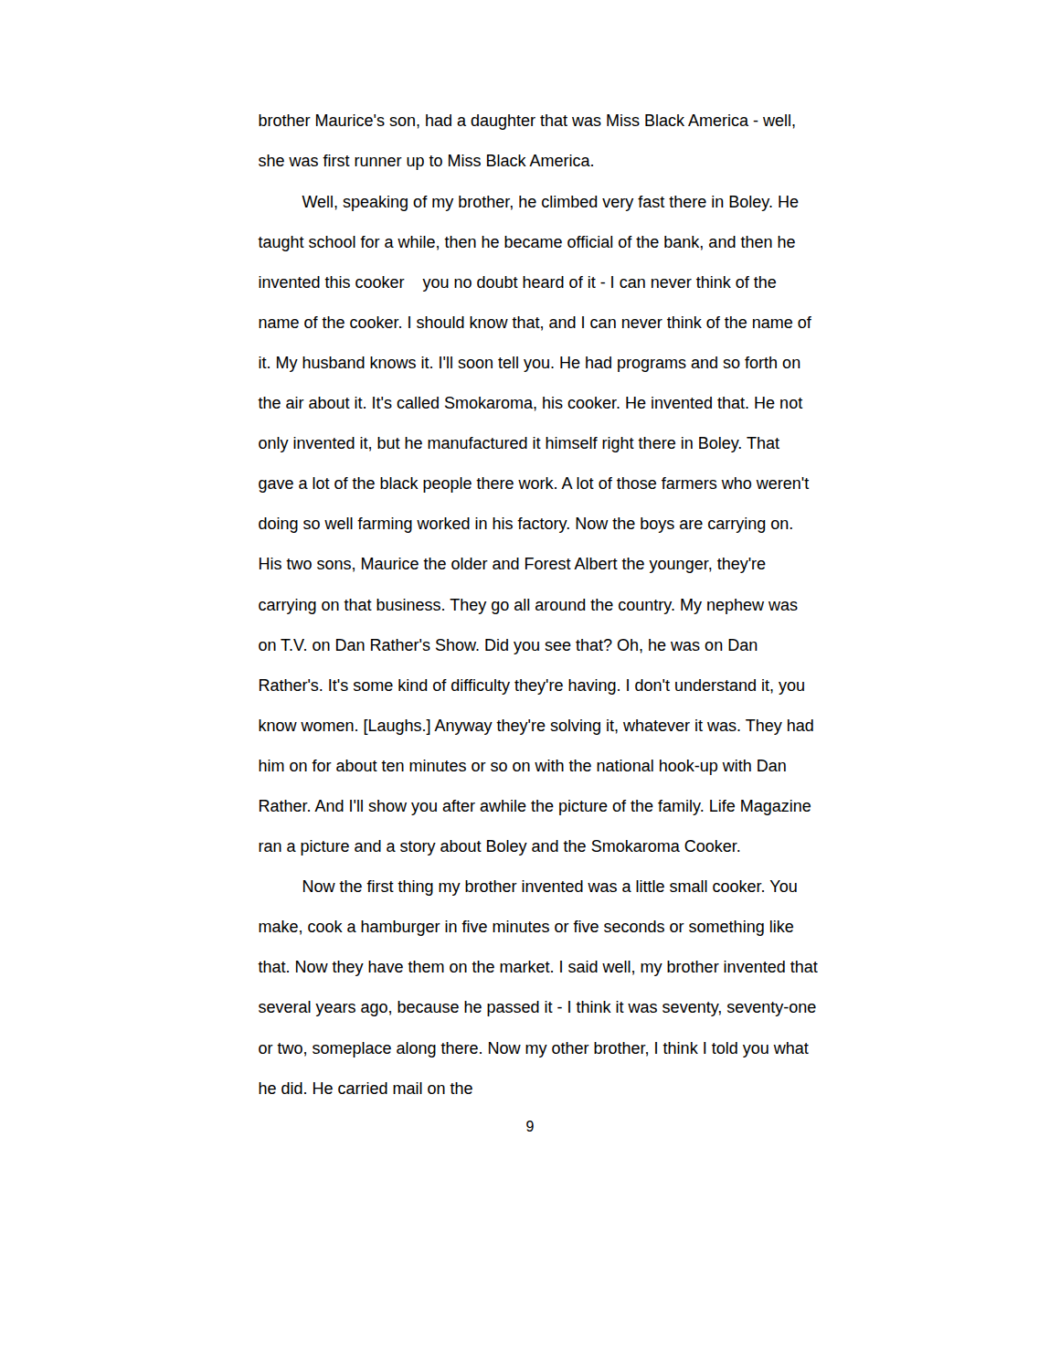brother Maurice's son, had a daughter that was Miss Black America - well, she was first runner up to Miss Black America.
Well, speaking of my brother, he climbed very fast there in Boley. He taught school for a while, then he became official of the bank, and then he invented this cooker you no doubt heard of it - I can never think of the name of the cooker. I should know that, and I can never think of the name of it. My husband knows it. I'll soon tell you. He had programs and so forth on the air about it. It's called Smokaroma, his cooker. He invented that. He not only invented it, but he manufactured it himself right there in Boley. That gave a lot of the black people there work. A lot of those farmers who weren't doing so well farming worked in his factory. Now the boys are carrying on. His two sons, Maurice the older and Forest Albert the younger, they're carrying on that business. They go all around the country. My nephew was on T.V. on Dan Rather's Show. Did you see that? Oh, he was on Dan Rather's. It's some kind of difficulty they're having. I don't understand it, you know women. [Laughs.] Anyway they're solving it, whatever it was. They had him on for about ten minutes or so on with the national hook-up with Dan Rather. And I'll show you after awhile the picture of the family. Life Magazine ran a picture and a story about Boley and the Smokaroma Cooker.
Now the first thing my brother invented was a little small cooker. You make, cook a hamburger in five minutes or five seconds or something like that. Now they have them on the market. I said well, my brother invented that several years ago, because he passed it - I think it was seventy, seventy-one or two, someplace along there. Now my other brother, I think I told you what he did. He carried mail on the
9